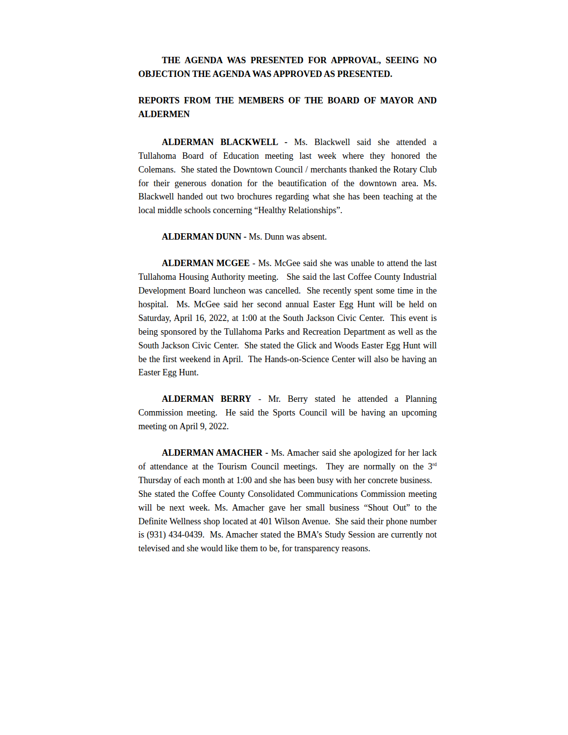THE AGENDA WAS PRESENTED FOR APPROVAL, SEEING NO OBJECTION THE AGENDA WAS APPROVED AS PRESENTED.
REPORTS FROM THE MEMBERS OF THE BOARD OF MAYOR AND ALDERMEN
ALDERMAN BLACKWELL - Ms. Blackwell said she attended a Tullahoma Board of Education meeting last week where they honored the Colemans. She stated the Downtown Council / merchants thanked the Rotary Club for their generous donation for the beautification of the downtown area. Ms. Blackwell handed out two brochures regarding what she has been teaching at the local middle schools concerning “Healthy Relationships”.
ALDERMAN DUNN - Ms. Dunn was absent.
ALDERMAN MCGEE - Ms. McGee said she was unable to attend the last Tullahoma Housing Authority meeting. She said the last Coffee County Industrial Development Board luncheon was cancelled. She recently spent some time in the hospital. Ms. McGee said her second annual Easter Egg Hunt will be held on Saturday, April 16, 2022, at 1:00 at the South Jackson Civic Center. This event is being sponsored by the Tullahoma Parks and Recreation Department as well as the South Jackson Civic Center. She stated the Glick and Woods Easter Egg Hunt will be the first weekend in April. The Hands-on-Science Center will also be having an Easter Egg Hunt.
ALDERMAN BERRY - Mr. Berry stated he attended a Planning Commission meeting. He said the Sports Council will be having an upcoming meeting on April 9, 2022.
ALDERMAN AMACHER - Ms. Amacher said she apologized for her lack of attendance at the Tourism Council meetings. They are normally on the 3rd Thursday of each month at 1:00 and she has been busy with her concrete business. She stated the Coffee County Consolidated Communications Commission meeting will be next week. Ms. Amacher gave her small business “Shout Out” to the Definite Wellness shop located at 401 Wilson Avenue. She said their phone number is (931) 434-0439. Ms. Amacher stated the BMA’s Study Session are currently not televised and she would like them to be, for transparency reasons.